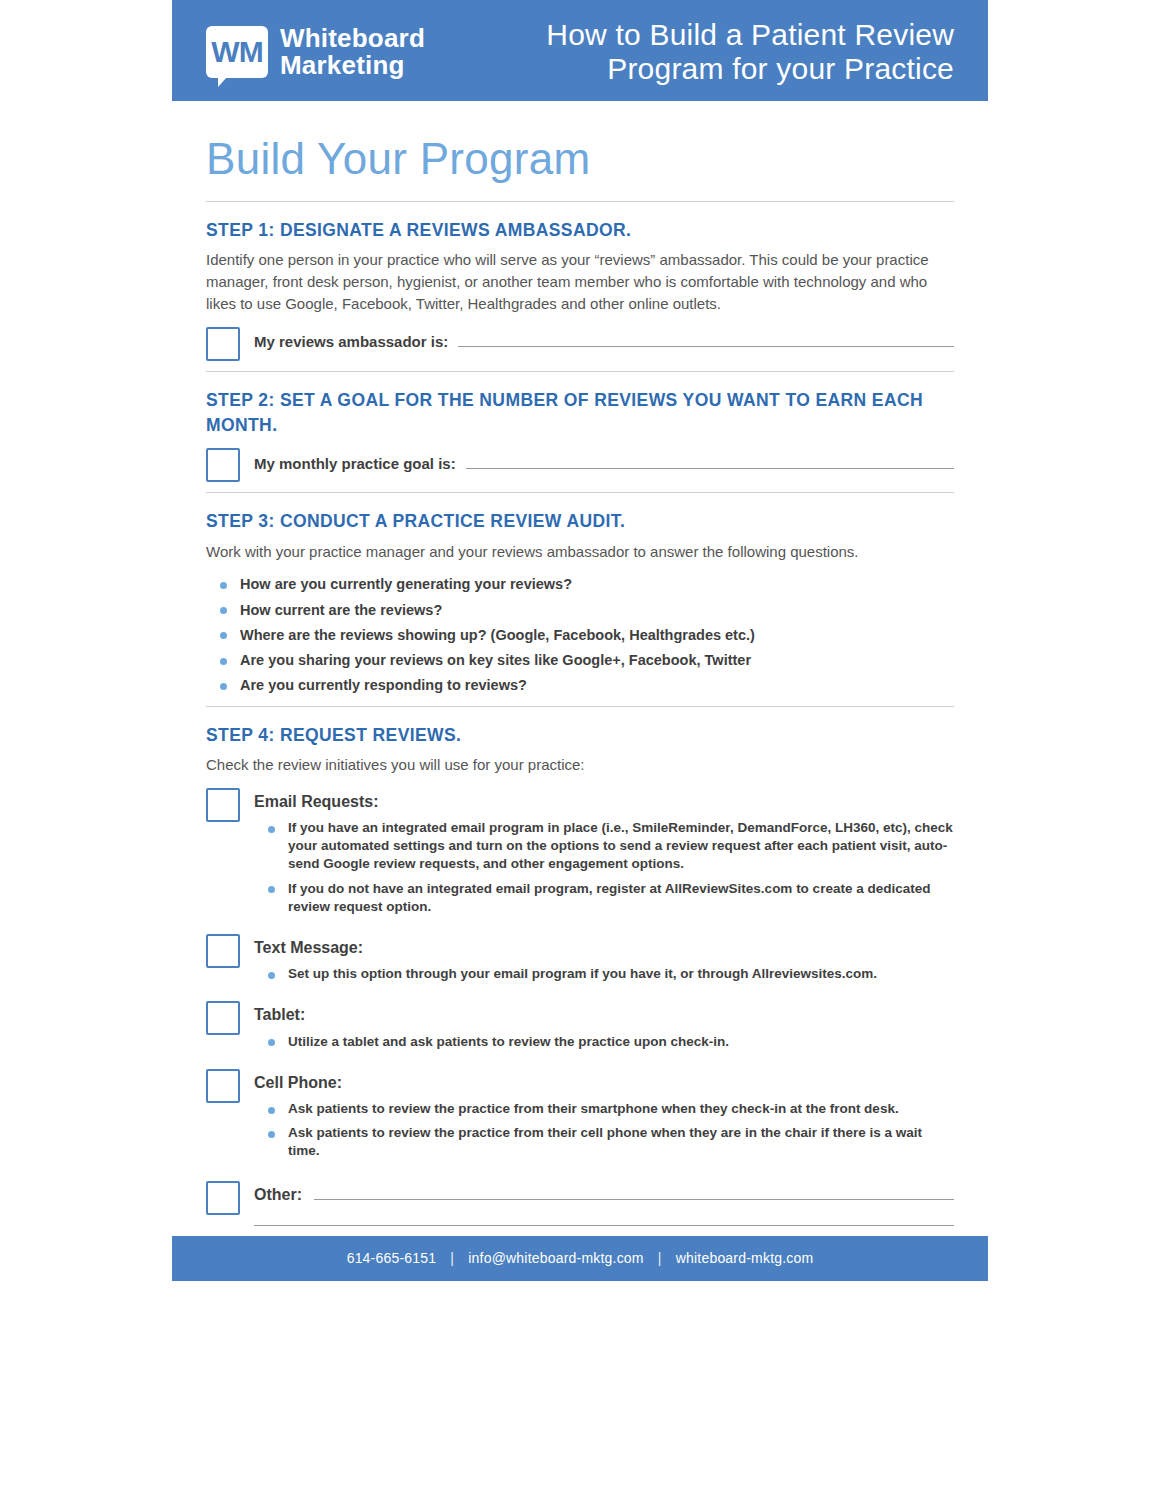WM
Whiteboard Marketing
How to Build a Patient Review Program for your Practice
Build Your Program
Step 1: Designate a Reviews Ambassador.
Identify one person in your practice who will serve as your “reviews” ambassador. This could be your practice manager, front desk person, hygienist, or another team member who is comfortable with technology and who likes to use Google, Facebook, Twitter, Healthgrades and other online outlets.
My reviews ambassador is:
Step 2: Set a Goal for the Number of Reviews You Want to Earn Each Month.
My monthly practice goal is:
Step 3: Conduct a Practice Review Audit.
Work with your practice manager and your reviews ambassador to answer the following questions.
How are you currently generating your reviews?
How current are the reviews?
Where are the reviews showing up? (Google, Facebook, Healthgrades etc.)
Are you sharing your reviews on key sites like Google+, Facebook, Twitter
Are you currently responding to reviews?
Step 4: Request Reviews.
Check the review initiatives you will use for your practice:
Email Requests:
If you have an integrated email program in place (i.e., SmileReminder, DemandForce, LH360, etc), check your automated settings and turn on the options to send a review request after each patient visit, auto-send Google review requests, and other engagement options.
If you do not have an integrated email program, register at AllReviewSites.com to create a dedicated review request option.
Text Message:
Set up this option through your email program if you have it, or through Allreviewsites.com.
Tablet:
Utilize a tablet and ask patients to review the practice upon check-in.
Cell Phone:
Ask patients to review the practice from their smartphone when they check-in at the front desk.
Ask patients to review the practice from their cell phone when they are in the chair if there is a wait time.
Other:
614-665-6151 | info@whiteboard-mktg.com | whiteboard-mktg.com